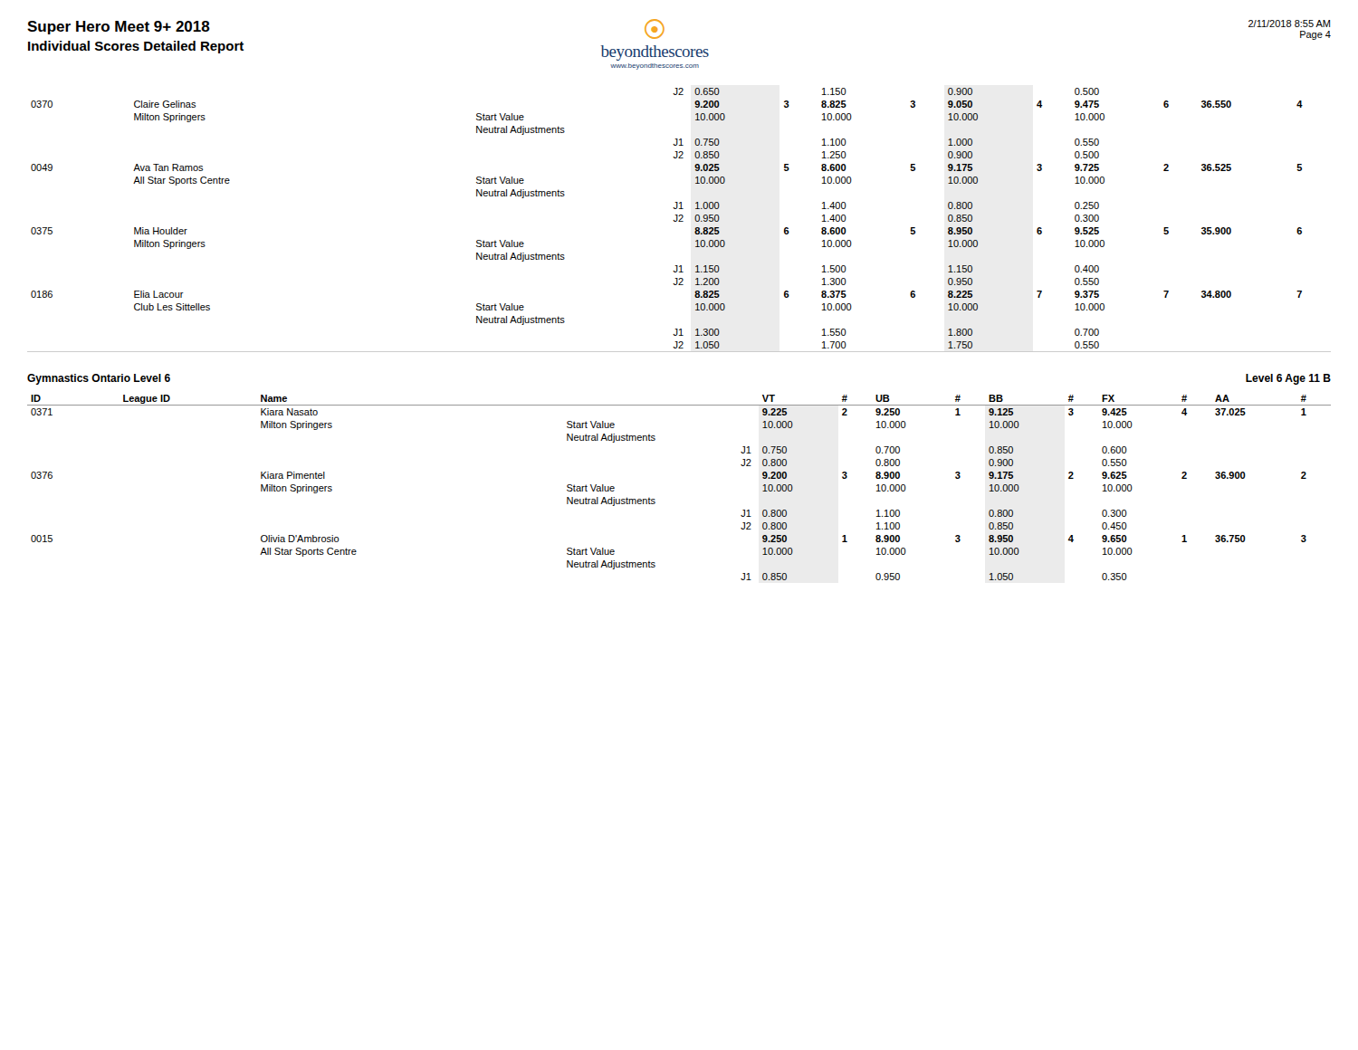Super Hero Meet 9+ 2018
Individual Scores Detailed Report
⦿
beyondthescores
www.beyondthescores.com
2/11/2018 8:55 AM
Page 4
| | | | J2 | 0.650 | | 1.150 | | 0.900 | | 0.500 | | | |
| 0370 | Claire Gelinas | | | 9.200 | 3 | 8.825 | 3 | 9.050 | 4 | 9.475 | 6 | 36.550 | 4 |
| | Milton Springers | Start Value | | 10.000 | | 10.000 | | 10.000 | | 10.000 | | | |
| | | Neutral Adjustments | | | | | | | | | | | |
| | | | J1 | 0.750 | | 1.100 | | 1.000 | | 0.550 | | | |
| | | | J2 | 0.850 | | 1.250 | | 0.900 | | 0.500 | | | |
| 0049 | Ava Tan Ramos | | | 9.025 | 5 | 8.600 | 5 | 9.175 | 3 | 9.725 | 2 | 36.525 | 5 |
| | All Star Sports Centre | Start Value | | 10.000 | | 10.000 | | 10.000 | | 10.000 | | | |
| | | Neutral Adjustments | | | | | | | | | | | |
| | | | J1 | 1.000 | | 1.400 | | 0.800 | | 0.250 | | | |
| | | | J2 | 0.950 | | 1.400 | | 0.850 | | 0.300 | | | |
| 0375 | Mia Houlder | | | 8.825 | 6 | 8.600 | 5 | 8.950 | 6 | 9.525 | 5 | 35.900 | 6 |
| | Milton Springers | Start Value | | 10.000 | | 10.000 | | 10.000 | | 10.000 | | | |
| | | Neutral Adjustments | | | | | | | | | | | |
| | | | J1 | 1.150 | | 1.500 | | 1.150 | | 0.400 | | | |
| | | | J2 | 1.200 | | 1.300 | | 0.950 | | 0.550 | | | |
| 0186 | Elia Lacour | | | 8.825 | 6 | 8.375 | 6 | 8.225 | 7 | 9.375 | 7 | 34.800 | 7 |
| | Club Les Sittelles | Start Value | | 10.000 | | 10.000 | | 10.000 | | 10.000 | | | |
| | | Neutral Adjustments | | | | | | | | | | | |
| | | | J1 | 1.300 | | 1.550 | | 1.800 | | 0.700 | | | |
| | | | J2 | 1.050 | | 1.700 | | 1.750 | | 0.550 | | | |
Gymnastics Ontario Level 6
Level 6 Age 11 B
| ID | League ID | Name | | | VT | # | UB | # | BB | # | FX | # | AA | # |
| --- | --- | --- | --- | --- | --- | --- | --- | --- | --- | --- | --- | --- | --- | --- |
| 0371 | | Kiara Nasato | | | 9.225 | 2 | 9.250 | 1 | 9.125 | 3 | 9.425 | 4 | 37.025 | 1 |
| | | Milton Springers | Start Value | | 10.000 | | 10.000 | | 10.000 | | 10.000 | | | |
| | | | Neutral Adjustments | | | | | | | | | | | |
| | | | | J1 | 0.750 | | 0.700 | | 0.850 | | 0.600 | | | |
| | | | | J2 | 0.800 | | 0.800 | | 0.900 | | 0.550 | | | |
| 0376 | | Kiara Pimentel | | | 9.200 | 3 | 8.900 | 3 | 9.175 | 2 | 9.625 | 2 | 36.900 | 2 |
| | | Milton Springers | Start Value | | 10.000 | | 10.000 | | 10.000 | | 10.000 | | | |
| | | | Neutral Adjustments | | | | | | | | | | | |
| | | | | J1 | 0.800 | | 1.100 | | 0.800 | | 0.300 | | | |
| | | | | J2 | 0.800 | | 1.100 | | 0.850 | | 0.450 | | | |
| 0015 | | Olivia D'Ambrosio | | | 9.250 | 1 | 8.900 | 3 | 8.950 | 4 | 9.650 | 1 | 36.750 | 3 |
| | | All Star Sports Centre | Start Value | | 10.000 | | 10.000 | | 10.000 | | 10.000 | | | |
| | | | Neutral Adjustments | | | | | | | | | | | |
| | | | | J1 | 0.850 | | 0.950 | | 1.050 | | 0.350 | | | |